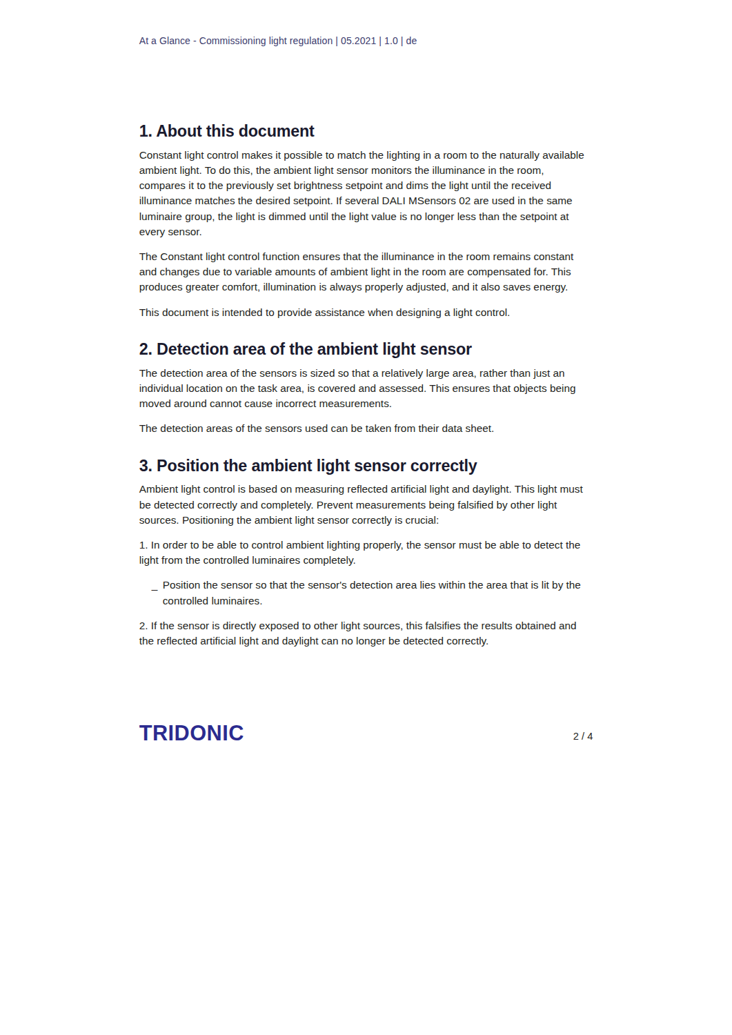At a Glance - Commissioning light regulation | 05.2021 | 1.0 | de
1. About this document
Constant light control makes it possible to match the lighting in a room to the naturally available ambient light. To do this, the ambient light sensor monitors the illuminance in the room, compares it to the previously set brightness setpoint and dims the light until the received illuminance matches the desired setpoint. If several DALI MSensors 02 are used in the same luminaire group, the light is dimmed until the light value is no longer less than the setpoint at every sensor.
The Constant light control function ensures that the illuminance in the room remains constant and changes due to variable amounts of ambient light in the room are compensated for. This produces greater comfort, illumination is always properly adjusted, and it also saves energy.
This document is intended to provide assistance when designing a light control.
2. Detection area of the ambient light sensor
The detection area of the sensors is sized so that a relatively large area, rather than just an individual location on the task area, is covered and assessed. This ensures that objects being moved around cannot cause incorrect measurements.
The detection areas of the sensors used can be taken from their data sheet.
3. Position the ambient light sensor correctly
Ambient light control is based on measuring reflected artificial light and daylight. This light must be detected correctly and completely. Prevent measurements being falsified by other light sources. Positioning the ambient light sensor correctly is crucial:
1. In order to be able to control ambient lighting properly, the sensor must be able to detect the light from the controlled luminaires completely.
_ Position the sensor so that the sensor's detection area lies within the area that is lit by the controlled luminaires.
2. If the sensor is directly exposed to other light sources, this falsifies the results obtained and the reflected artificial light and daylight can no longer be detected correctly.
TRIDONIC
2 / 4